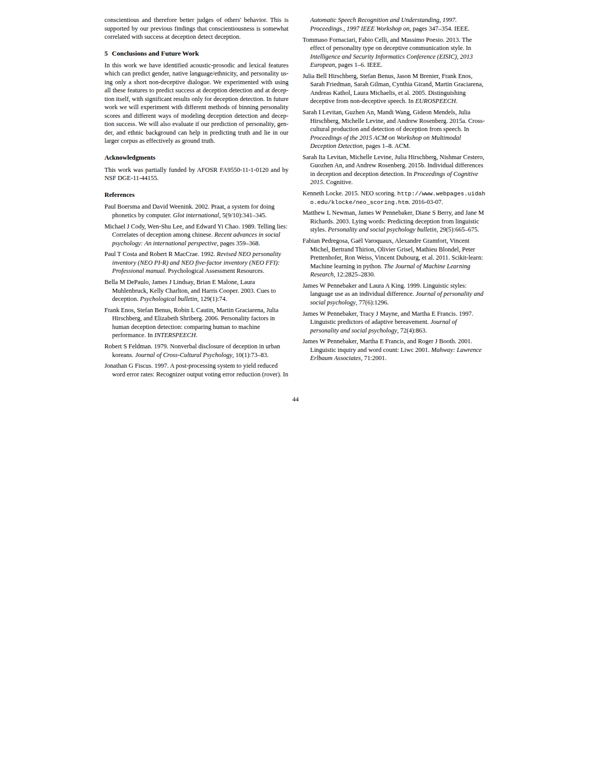conscientious and therefore better judges of others' behavior. This is supported by our previous findings that conscientiousness is somewhat correlated with success at deception detect deception.
5 Conclusions and Future Work
In this work we have identified acoustic-prosodic and lexical features which can predict gender, native language/ethnicity, and personality using only a short non-deceptive dialogue. We experimented with using all these features to predict success at deception detection and at deception itself, with significant results only for deception detection. In future work we will experiment with different methods of binning personality scores and different ways of modeling deception detection and deception success. We will also evaluate if our prediction of personality, gender, and ethnic background can help in predicting truth and lie in our larger corpus as effectively as ground truth.
Acknowledgments
This work was partially funded by AFOSR FA9550-11-1-0120 and by NSF DGE-11-44155.
References
Paul Boersma and David Weenink. 2002. Praat, a system for doing phonetics by computer. Glot international, 5(9/10):341–345.
Michael J Cody, Wen-Shu Lee, and Edward Yi Chao. 1989. Telling lies: Correlates of deception among chinese. Recent advances in social psychology: An international perspective, pages 359–368.
Paul T Costa and Robert R MacCrae. 1992. Revised NEO personality inventory (NEO PI-R) and NEO five-factor inventory (NEO FFI): Professional manual. Psychological Assessment Resources.
Bella M DePaulo, James J Lindsay, Brian E Malone, Laura Muhlenbruck, Kelly Charlton, and Harris Cooper. 2003. Cues to deception. Psychological bulletin, 129(1):74.
Frank Enos, Stefan Benus, Robin L Cautin, Martin Graciarena, Julia Hirschberg, and Elizabeth Shriberg. 2006. Personality factors in human deception detection: comparing human to machine performance. In INTERSPEECH.
Robert S Feldman. 1979. Nonverbal disclosure of deception in urban koreans. Journal of Cross-Cultural Psychology, 10(1):73–83.
Jonathan G Fiscus. 1997. A post-processing system to yield reduced word error rates: Recognizer output voting error reduction (rover). In Automatic Speech Recognition and Understanding, 1997. Proceedings., 1997 IEEE Workshop on, pages 347–354. IEEE.
Tommaso Fornaciari, Fabio Celli, and Massimo Poesio. 2013. The effect of personality type on deceptive communication style. In Intelligence and Security Informatics Conference (EISIC), 2013 European, pages 1–6. IEEE.
Julia Bell Hirschberg, Stefan Benus, Jason M Brenier, Frank Enos, Sarah Friedman, Sarah Gilman, Cynthia Girand, Martin Graciarena, Andreas Kathol, Laura Michaelis, et al. 2005. Distinguishing deceptive from non-deceptive speech. In EUROSPEECH.
Sarah I Levitan, Guzhen An, Mandi Wang, Gideon Mendels, Julia Hirschberg, Michelle Levine, and Andrew Rosenberg. 2015a. Cross-cultural production and detection of deception from speech. In Proceedings of the 2015 ACM on Workshop on Multimodal Deception Detection, pages 1–8. ACM.
Sarah Ita Levitan, Michelle Levine, Julia Hirschberg, Nishmar Cestero, Guozhen An, and Andrew Rosenberg. 2015b. Individual differences in deception and deception detection. In Proceedings of Cognitive 2015. Cognitive.
Kenneth Locke. 2015. NEO scoring. http://www.webpages.uidaho.edu/klocke/neo_scoring.htm. 2016-03-07.
Matthew L Newman, James W Pennebaker, Diane S Berry, and Jane M Richards. 2003. Lying words: Predicting deception from linguistic styles. Personality and social psychology bulletin, 29(5):665–675.
Fabian Pedregosa, Gaël Varoquaux, Alexandre Gramfort, Vincent Michel, Bertrand Thirion, Olivier Grisel, Mathieu Blondel, Peter Prettenhofer, Ron Weiss, Vincent Dubourg, et al. 2011. Scikit-learn: Machine learning in python. The Journal of Machine Learning Research, 12:2825–2830.
James W Pennebaker and Laura A King. 1999. Linguistic styles: language use as an individual difference. Journal of personality and social psychology, 77(6):1296.
James W Pennebaker, Tracy J Mayne, and Martha E Francis. 1997. Linguistic predictors of adaptive bereavement. Journal of personality and social psychology, 72(4):863.
James W Pennebaker, Martha E Francis, and Roger J Booth. 2001. Linguistic inquiry and word count: Liwc 2001. Mahway: Lawrence Erlbaum Associates, 71:2001.
44